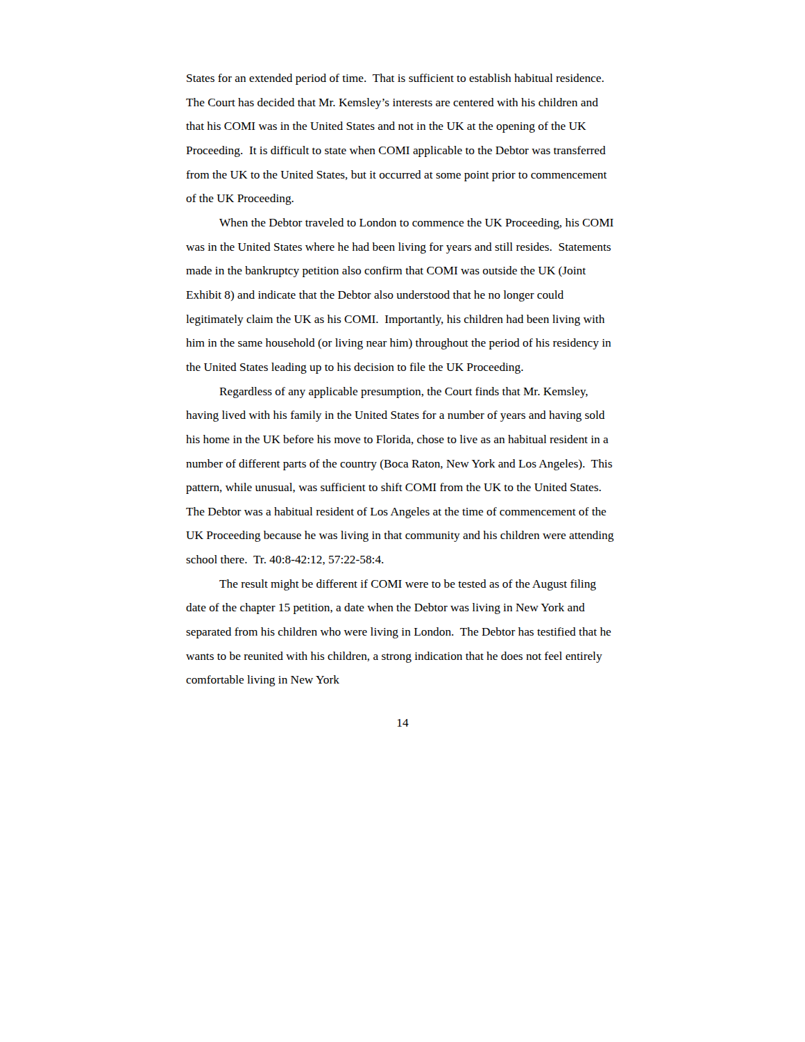States for an extended period of time. That is sufficient to establish habitual residence. The Court has decided that Mr. Kemsley’s interests are centered with his children and that his COMI was in the United States and not in the UK at the opening of the UK Proceeding. It is difficult to state when COMI applicable to the Debtor was transferred from the UK to the United States, but it occurred at some point prior to commencement of the UK Proceeding.
When the Debtor traveled to London to commence the UK Proceeding, his COMI was in the United States where he had been living for years and still resides. Statements made in the bankruptcy petition also confirm that COMI was outside the UK (Joint Exhibit 8) and indicate that the Debtor also understood that he no longer could legitimately claim the UK as his COMI. Importantly, his children had been living with him in the same household (or living near him) throughout the period of his residency in the United States leading up to his decision to file the UK Proceeding.
Regardless of any applicable presumption, the Court finds that Mr. Kemsley, having lived with his family in the United States for a number of years and having sold his home in the UK before his move to Florida, chose to live as an habitual resident in a number of different parts of the country (Boca Raton, New York and Los Angeles). This pattern, while unusual, was sufficient to shift COMI from the UK to the United States. The Debtor was a habitual resident of Los Angeles at the time of commencement of the UK Proceeding because he was living in that community and his children were attending school there. Tr. 40:8-42:12, 57:22-58:4.
The result might be different if COMI were to be tested as of the August filing date of the chapter 15 petition, a date when the Debtor was living in New York and separated from his children who were living in London. The Debtor has testified that he wants to be reunited with his children, a strong indication that he does not feel entirely comfortable living in New York
14